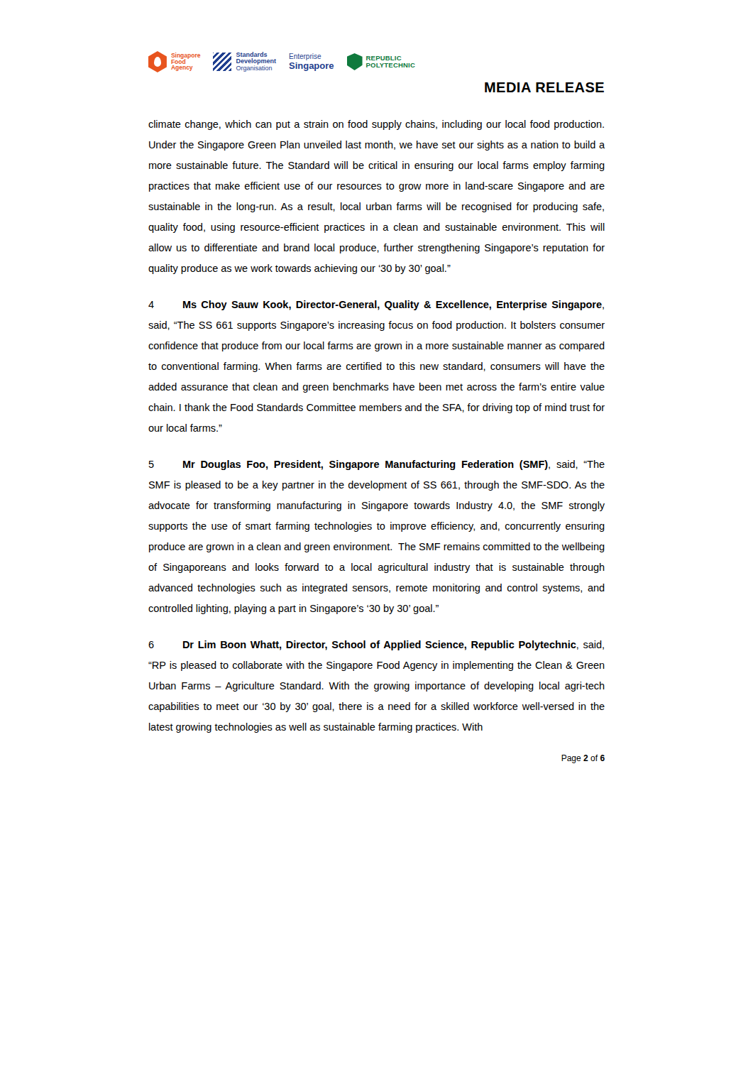Singapore
Food
Agency
Standards
Development
Organisation
Enterprise
Singapore
REPUBLIC
POLYTECHNIC
MEDIA RELEASE
climate change, which can put a strain on food supply chains, including our local food production. Under the Singapore Green Plan unveiled last month, we have set our sights as a nation to build a more sustainable future. The Standard will be critical in ensuring our local farms employ farming practices that make efficient use of our resources to grow more in land-scare Singapore and are sustainable in the long-run. As a result, local urban farms will be recognised for producing safe, quality food, using resource-efficient practices in a clean and sustainable environment. This will allow us to differentiate and brand local produce, further strengthening Singapore’s reputation for quality produce as we work towards achieving our ‘30 by 30’ goal.”
4 Ms Choy Sauw Kook, Director-General, Quality & Excellence, Enterprise Singapore, said, “The SS 661 supports Singapore’s increasing focus on food production. It bolsters consumer confidence that produce from our local farms are grown in a more sustainable manner as compared to conventional farming. When farms are certified to this new standard, consumers will have the added assurance that clean and green benchmarks have been met across the farm’s entire value chain. I thank the Food Standards Committee members and the SFA, for driving top of mind trust for our local farms.”
5 Mr Douglas Foo, President, Singapore Manufacturing Federation (SMF), said, “The SMF is pleased to be a key partner in the development of SS 661, through the SMF-SDO. As the advocate for transforming manufacturing in Singapore towards Industry 4.0, the SMF strongly supports the use of smart farming technologies to improve efficiency, and, concurrently ensuring produce are grown in a clean and green environment. The SMF remains committed to the wellbeing of Singaporeans and looks forward to a local agricultural industry that is sustainable through advanced technologies such as integrated sensors, remote monitoring and control systems, and controlled lighting, playing a part in Singapore’s ‘30 by 30’ goal.”
6 Dr Lim Boon Whatt, Director, School of Applied Science, Republic Polytechnic, said, “RP is pleased to collaborate with the Singapore Food Agency in implementing the Clean & Green Urban Farms – Agriculture Standard. With the growing importance of developing local agri-tech capabilities to meet our ‘30 by 30’ goal, there is a need for a skilled workforce well-versed in the latest growing technologies as well as sustainable farming practices. With
Page 2 of 6